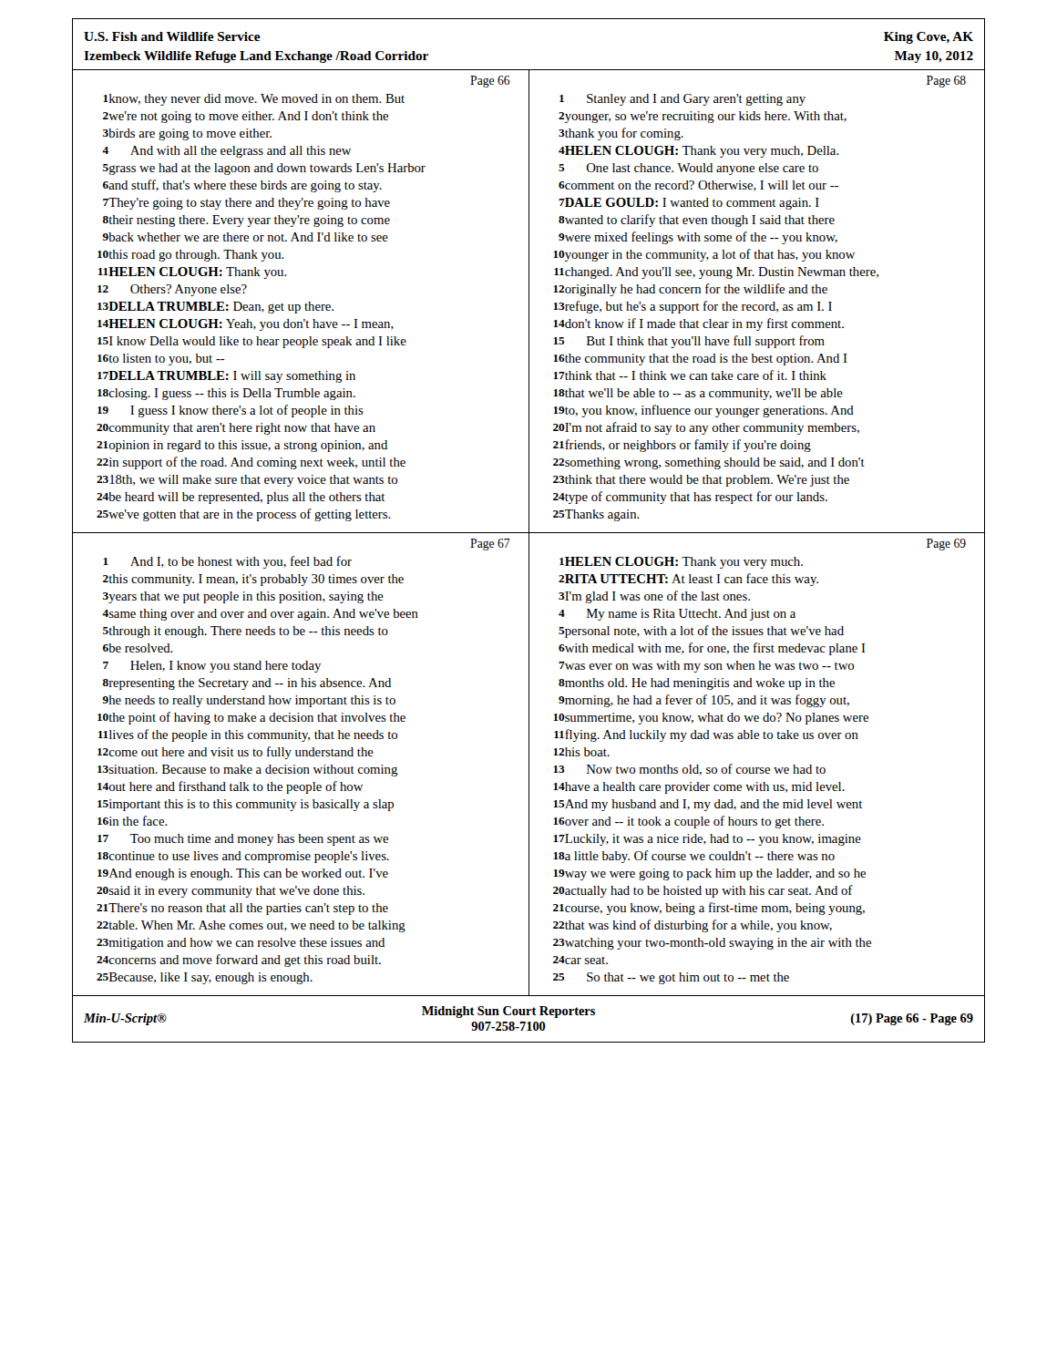U.S. Fish and Wildlife Service
Izembeck Wildlife Refuge Land Exchange /Road Corridor
King Cove, AK
May 10, 2012
Page 66
| 1 | know, they never did move. We moved in on them. But |
| 2 | we're not going to move either. And I don't think the |
| 3 | birds are going to move either. |
| 4 | And with all the eelgrass and all this new |
| 5 | grass we had at the lagoon and down towards Len's Harbor |
| 6 | and stuff, that's where these birds are going to stay. |
| 7 | They're going to stay there and they're going to have |
| 8 | their nesting there. Every year they're going to come |
| 9 | back whether we are there or not. And I'd like to see |
| 10 | this road go through. Thank you. |
| 11 | HELEN CLOUGH: Thank you. |
| 12 | Others? Anyone else? |
| 13 | DELLA TRUMBLE: Dean, get up there. |
| 14 | HELEN CLOUGH: Yeah, you don't have -- I mean, |
| 15 | I know Della would like to hear people speak and I like |
| 16 | to listen to you, but -- |
| 17 | DELLA TRUMBLE: I will say something in |
| 18 | closing. I guess -- this is Della Trumble again. |
| 19 | I guess I know there's a lot of people in this |
| 20 | community that aren't here right now that have an |
| 21 | opinion in regard to this issue, a strong opinion, and |
| 22 | in support of the road. And coming next week, until the |
| 23 | 18th, we will make sure that every voice that wants to |
| 24 | be heard will be represented, plus all the others that |
| 25 | we've gotten that are in the process of getting letters. |
Page 67
| 1 | And I, to be honest with you, feel bad for |
| 2 | this community. I mean, it's probably 30 times over the |
| 3 | years that we put people in this position, saying the |
| 4 | same thing over and over and over again. And we've been |
| 5 | through it enough. There needs to be -- this needs to |
| 6 | be resolved. |
| 7 | Helen, I know you stand here today |
| 8 | representing the Secretary and -- in his absence. And |
| 9 | he needs to really understand how important this is to |
| 10 | the point of having to make a decision that involves the |
| 11 | lives of the people in this community, that he needs to |
| 12 | come out here and visit us to fully understand the |
| 13 | situation. Because to make a decision without coming |
| 14 | out here and firsthand talk to the people of how |
| 15 | important this is to this community is basically a slap |
| 16 | in the face. |
| 17 | Too much time and money has been spent as we |
| 18 | continue to use lives and compromise people's lives. |
| 19 | And enough is enough. This can be worked out. I've |
| 20 | said it in every community that we've done this. |
| 21 | There's no reason that all the parties can't step to the |
| 22 | table. When Mr. Ashe comes out, we need to be talking |
| 23 | mitigation and how we can resolve these issues and |
| 24 | concerns and move forward and get this road built. |
| 25 | Because, like I say, enough is enough. |
Page 68
| 1 | Stanley and I and Gary aren't getting any |
| 2 | younger, so we're recruiting our kids here. With that, |
| 3 | thank you for coming. |
| 4 | HELEN CLOUGH: Thank you very much, Della. |
| 5 | One last chance. Would anyone else care to |
| 6 | comment on the record? Otherwise, I will let our -- |
| 7 | DALE GOULD: I wanted to comment again. I |
| 8 | wanted to clarify that even though I said that there |
| 9 | were mixed feelings with some of the -- you know, |
| 10 | younger in the community, a lot of that has, you know |
| 11 | changed. And you'll see, young Mr. Dustin Newman there, |
| 12 | originally he had concern for the wildlife and the |
| 13 | refuge, but he's a support for the record, as am I. I |
| 14 | don't know if I made that clear in my first comment. |
| 15 | But I think that you'll have full support from |
| 16 | the community that the road is the best option. And I |
| 17 | think that -- I think we can take care of it. I think |
| 18 | that we'll be able to -- as a community, we'll be able |
| 19 | to, you know, influence our younger generations. And |
| 20 | I'm not afraid to say to any other community members, |
| 21 | friends, or neighbors or family if you're doing |
| 22 | something wrong, something should be said, and I don't |
| 23 | think that there would be that problem. We're just the |
| 24 | type of community that has respect for our lands. |
| 25 | Thanks again. |
Page 69
| 1 | HELEN CLOUGH: Thank you very much. |
| 2 | RITA UTTECHT: At least I can face this way. |
| 3 | I'm glad I was one of the last ones. |
| 4 | My name is Rita Uttecht. And just on a |
| 5 | personal note, with a lot of the issues that we've had |
| 6 | with medical with me, for one, the first medevac plane I |
| 7 | was ever on was with my son when he was two -- two |
| 8 | months old. He had meningitis and woke up in the |
| 9 | morning, he had a fever of 105, and it was foggy out, |
| 10 | summertime, you know, what do we do? No planes were |
| 11 | flying. And luckily my dad was able to take us over on |
| 12 | his boat. |
| 13 | Now two months old, so of course we had to |
| 14 | have a health care provider come with us, mid level. |
| 15 | And my husband and I, my dad, and the mid level went |
| 16 | over and -- it took a couple of hours to get there. |
| 17 | Luckily, it was a nice ride, had to -- you know, imagine |
| 18 | a little baby. Of course we couldn't -- there was no |
| 19 | way we were going to pack him up the ladder, and so he |
| 20 | actually had to be hoisted up with his car seat. And of |
| 21 | course, you know, being a first-time mom, being young, |
| 22 | that was kind of disturbing for a while, you know, |
| 23 | watching your two-month-old swaying in the air with the |
| 24 | car seat. |
| 25 | So that -- we got him out to -- met the |
Min-U-Script®
Midnight Sun Court Reporters
907-258-7100
(17) Page 66 - Page 69